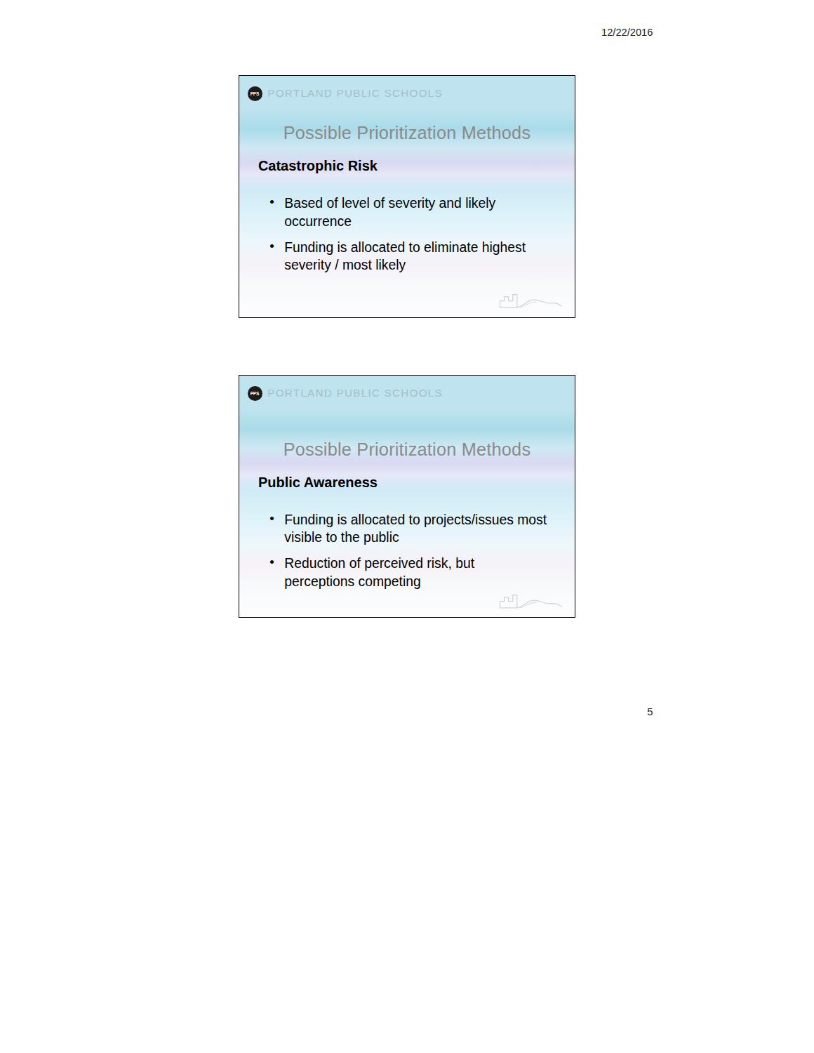12/22/2016
PPS PORTLAND PUBLIC SCHOOLS
Possible Prioritization Methods
Catastrophic Risk
Based of level of severity and likely occurrence
Funding is allocated to eliminate highest severity / most likely
PPS PORTLAND PUBLIC SCHOOLS
Possible Prioritization Methods
Public Awareness
Funding is allocated to projects/issues most visible to the public
Reduction of perceived risk, but perceptions competing
5